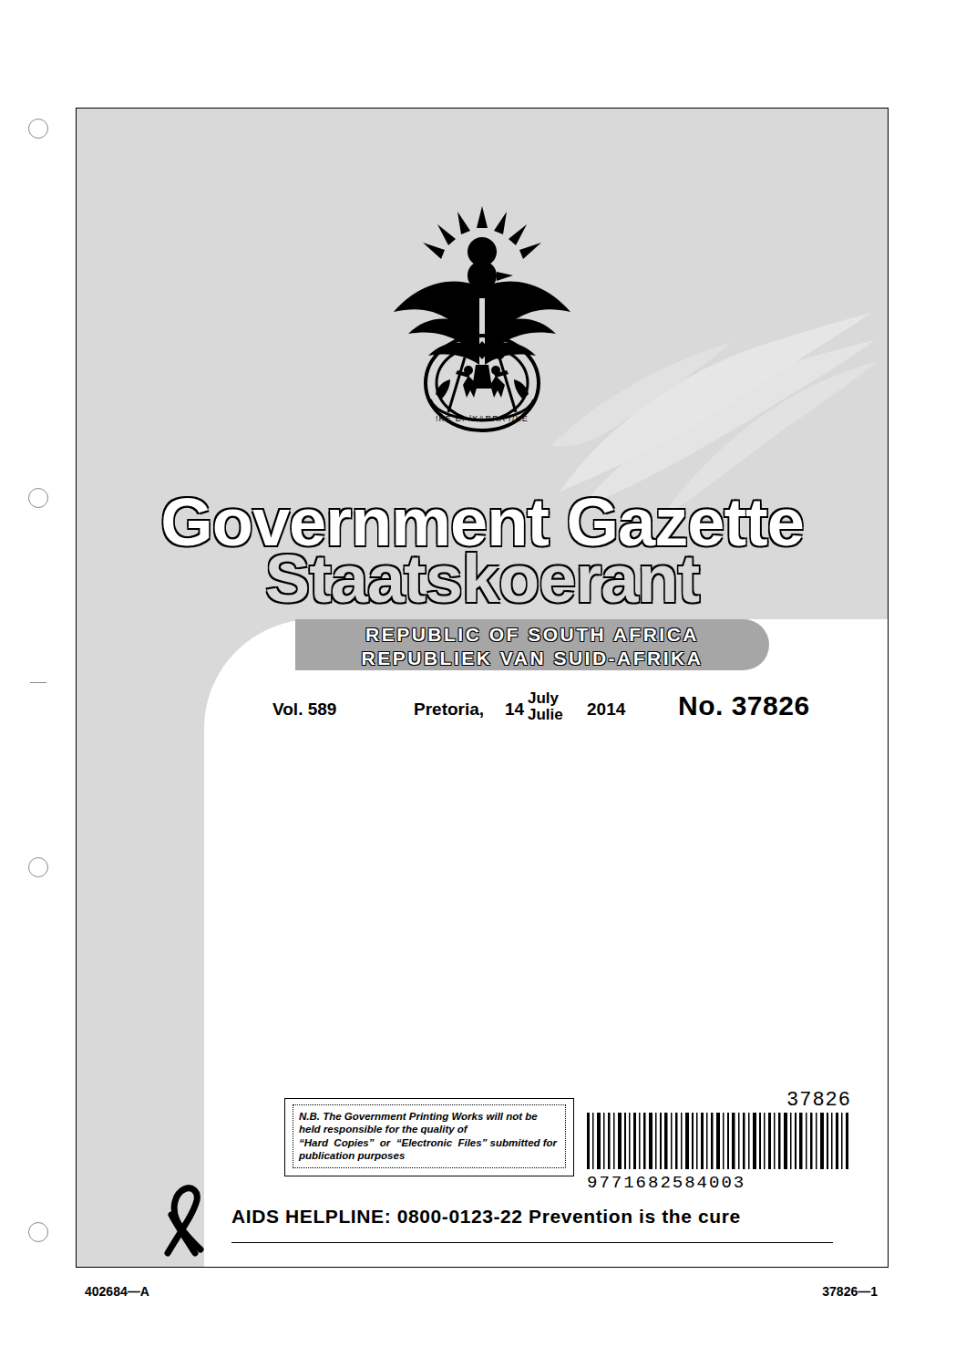!KE E: /XARRA //KE
Government Gazette
Staatskoerant
REPUBLIC OF SOUTH AFRICA
REPUBLIEK VAN SUID-AFRIKA
Vol. 589 Pretoria, 14 July
Julie 2014 No. 37826
N.B. The Government Printing Works will not be held responsible for the quality of “Hard Copies” or “Electronic Files” submitted for publication purposes
37826
9771682584003
AIDS HELPLINE: 0800-0123-22 Prevention is the cure
402684—A 37826—1